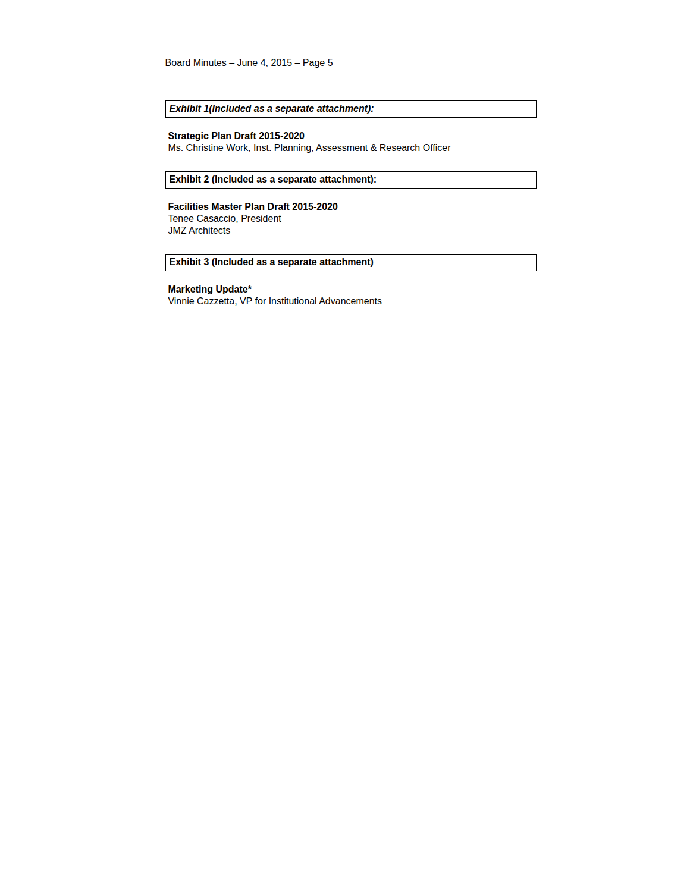Board Minutes – June 4, 2015 – Page 5
Exhibit 1(Included as a separate attachment):
Strategic Plan Draft 2015-2020
Ms. Christine Work, Inst. Planning, Assessment & Research Officer
Exhibit 2 (Included as a separate attachment):
Facilities Master Plan Draft 2015-2020
Tenee Casaccio, President
JMZ Architects
Exhibit 3 (Included as a separate attachment)
Marketing Update*
Vinnie Cazzetta, VP for Institutional Advancements